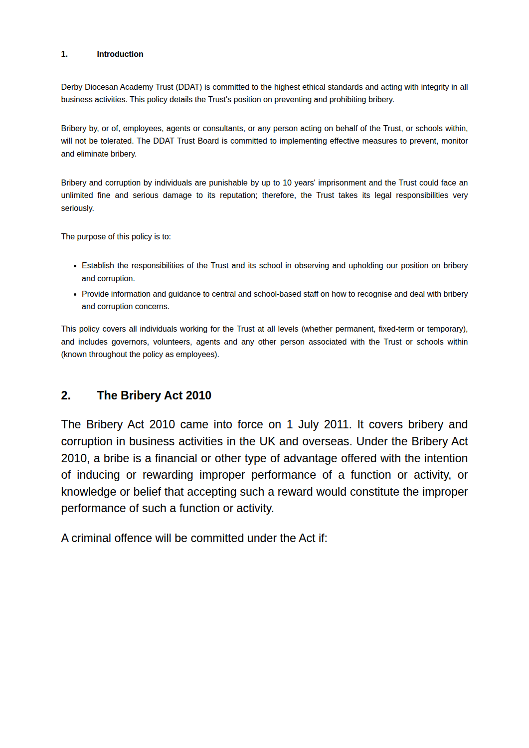1. Introduction
Derby Diocesan Academy Trust (DDAT) is committed to the highest ethical standards and acting with integrity in all business activities. This policy details the Trust's position on preventing and prohibiting bribery.
Bribery by, or of, employees, agents or consultants, or any person acting on behalf of the Trust, or schools within, will not be tolerated. The DDAT Trust Board is committed to implementing effective measures to prevent, monitor and eliminate bribery.
Bribery and corruption by individuals are punishable by up to 10 years' imprisonment and the Trust could face an unlimited fine and serious damage to its reputation; therefore, the Trust takes its legal responsibilities very seriously.
The purpose of this policy is to:
Establish the responsibilities of the Trust and its school in observing and upholding our position on bribery and corruption.
Provide information and guidance to central and school-based staff on how to recognise and deal with bribery and corruption concerns.
This policy covers all individuals working for the Trust at all levels (whether permanent, fixed-term or temporary), and includes governors, volunteers, agents and any other person associated with the Trust or schools within (known throughout the policy as employees).
2. The Bribery Act 2010
The Bribery Act 2010 came into force on 1 July 2011. It covers bribery and corruption in business activities in the UK and overseas. Under the Bribery Act 2010, a bribe is a financial or other type of advantage offered with the intention of inducing or rewarding improper performance of a function or activity, or knowledge or belief that accepting such a reward would constitute the improper performance of such a function or activity.
A criminal offence will be committed under the Act if: